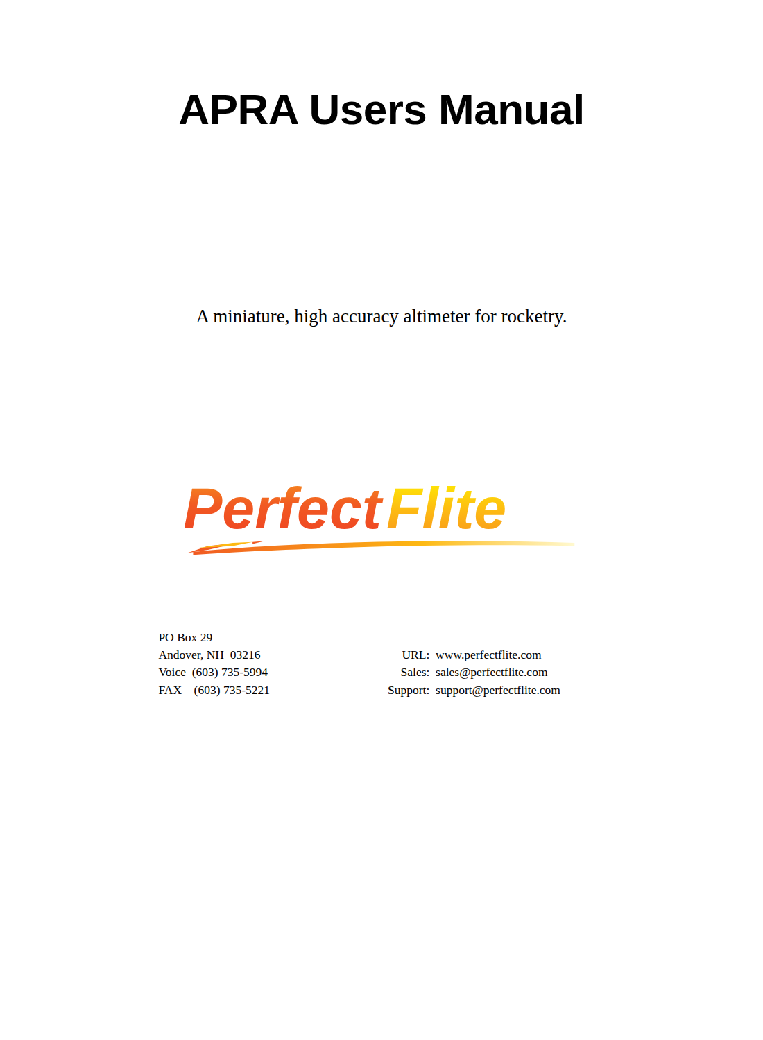APRA Users Manual
A miniature, high accuracy altimeter for rocketry.
Perfect Flite
PO Box 29 Andover, NH 03216 Voice (603) 735-5994 FAX (603) 735-5221
URL: www.perfectflite.com Sales: sales@perfectflite.com Support: support@perfectflite.com